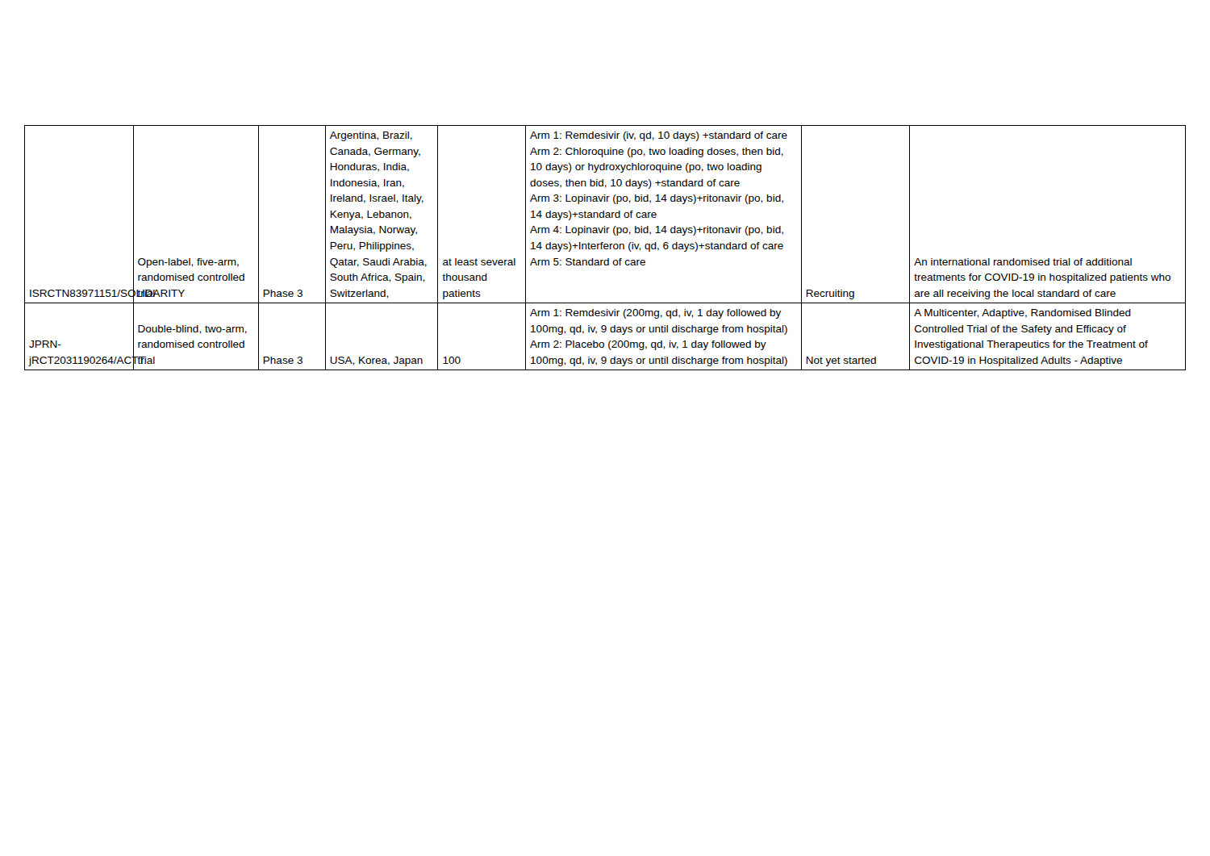| ISRCTN83971151/SOLIDARITY | Open-label, five-arm, randomised controlled trial | Phase 3 | Argentina, Brazil, Canada, Germany, Honduras, India, Indonesia, Iran, Ireland, Israel, Italy, Kenya, Lebanon, Malaysia, Norway, Peru, Philippines, Qatar, Saudi Arabia, South Africa, Spain, Switzerland, | at least several thousand patients | Arm 1: Remdesivir (iv, qd, 10 days) +standard of care Arm 2: Chloroquine (po, two loading doses, then bid, 10 days) or hydroxychloroquine (po, two loading doses, then bid, 10 days) +standard of care Arm 3: Lopinavir (po, bid, 14 days)+ritonavir (po, bid, 14 days)+standard of care Arm 4: Lopinavir (po, bid, 14 days)+ritonavir (po, bid, 14 days)+Interferon (iv, qd, 6 days)+standard of care Arm 5: Standard of care | Recruiting | An international randomised trial of additional treatments for COVID-19 in hospitalized patients who are all receiving the local standard of care |
| JPRN-jRCT2031190264/ACTT | Double-blind, two-arm, randomised controlled trial | Phase 3 | USA, Korea, Japan | 100 | Arm 1: Remdesivir (200mg, qd, iv, 1 day followed by 100mg, qd, iv, 9 days or until discharge from hospital) Arm 2: Placebo (200mg, qd, iv, 1 day followed by 100mg, qd, iv, 9 days or until discharge from hospital) | Not yet started | A Multicenter, Adaptive, Randomised Blinded Controlled Trial of the Safety and Efficacy of Investigational Therapeutics for the Treatment of COVID-19 in Hospitalized Adults - Adaptive |